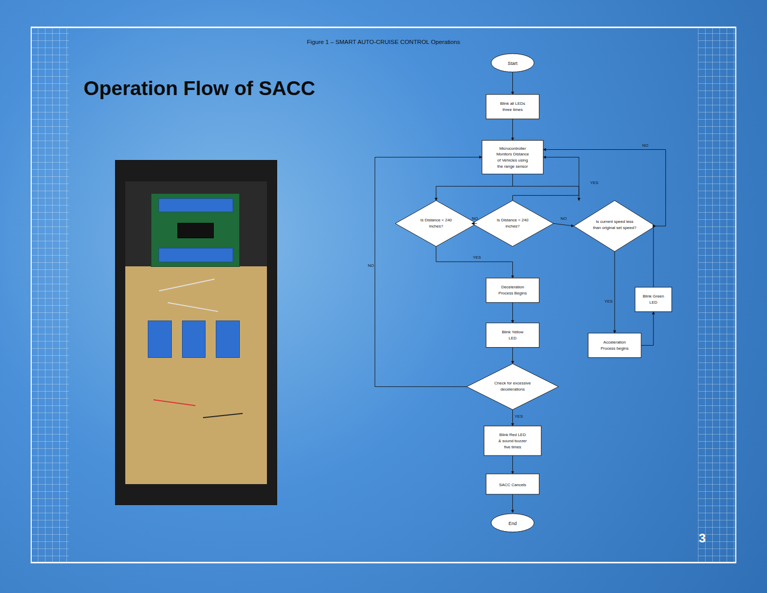Operation Flow of SACC
Figure 1 – SMART AUTO-CRUISE CONTROL Operations
Start Blink all LEDs three times Microcontroller Monitors Distance of Vehicles using the range sensor YES Is Distance < 240 inches? Is Distance = 240 inches? Is current speed less than original set speed? NO NO NO YES Deceleration Process Begins Blink Yellow LED Check for excessive decelerations NO YES Blink Red LED & sound buzzer five times SACC Cancels End Acceleration Process begins YES Blink Green LED
3